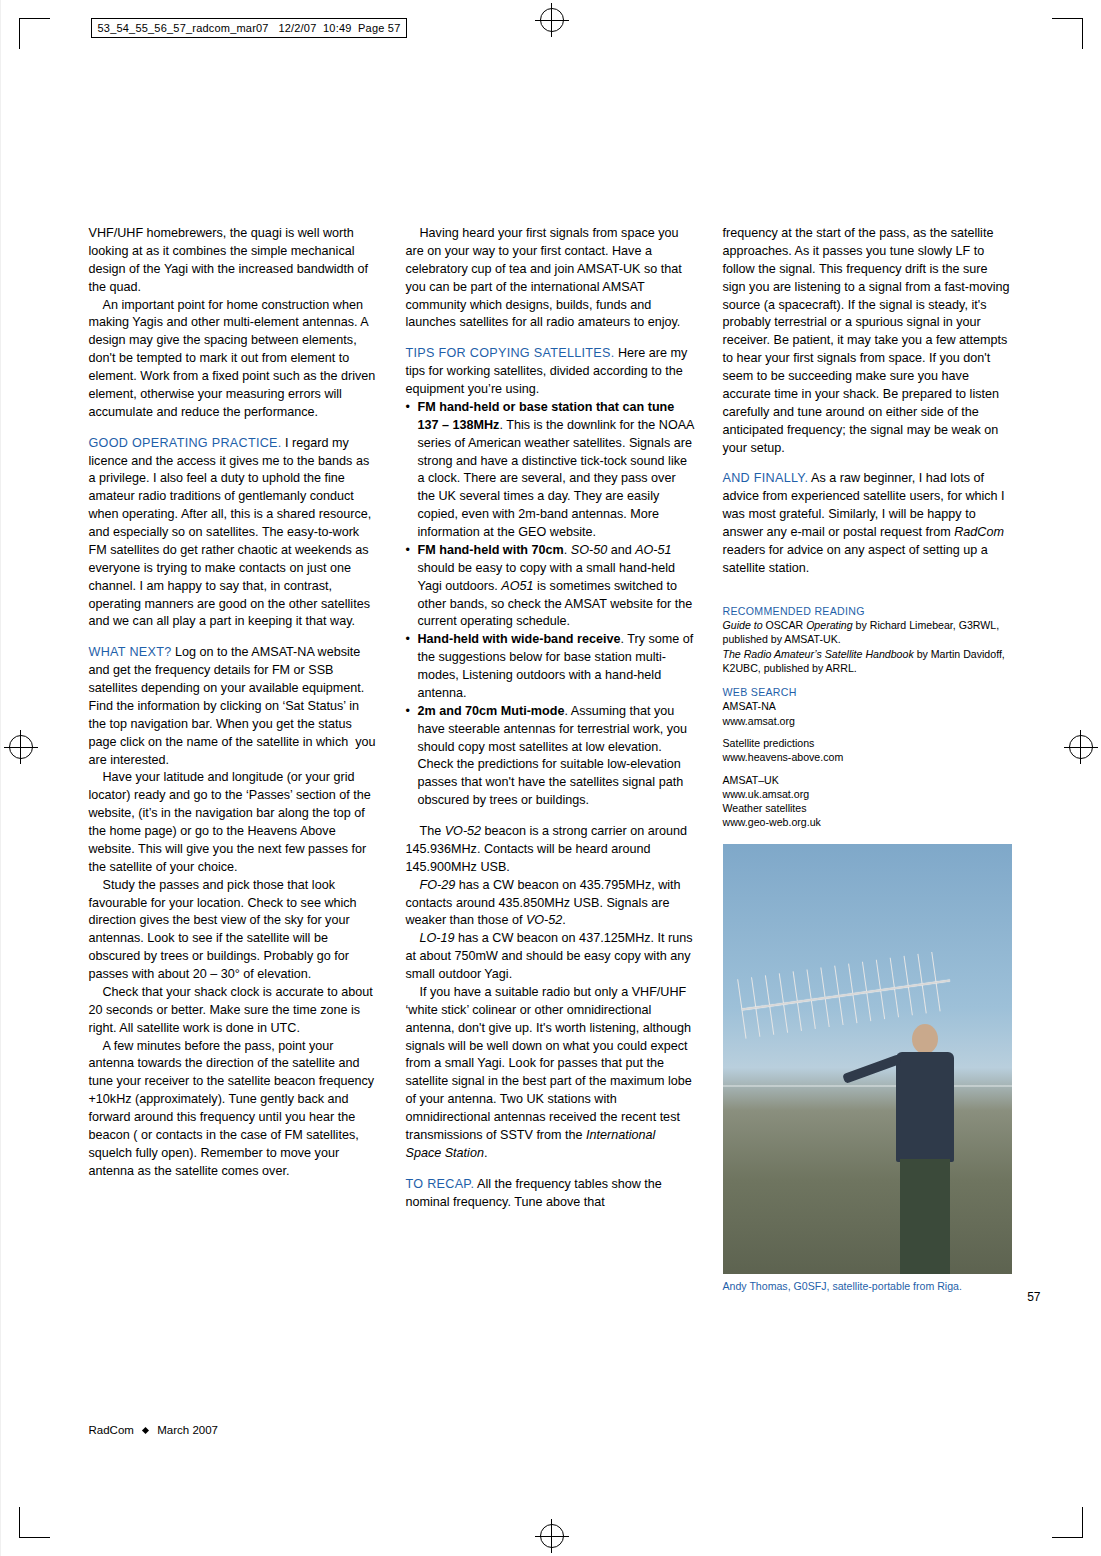53_54_55_56_57_radcom_mar07 12/2/07 10:49 Page 57
VHF/UHF homebrewers, the quagi is well worth looking at as it combines the simple mechanical design of the Yagi with the increased bandwidth of the quad.
An important point for home construction when making Yagis and other multi-element antennas. A design may give the spacing between elements, don't be tempted to mark it out from element to element. Work from a fixed point such as the driven element, otherwise your measuring errors will accumulate and reduce the performance.
GOOD OPERATING PRACTICE. I regard my licence and the access it gives me to the bands as a privilege. I also feel a duty to uphold the fine amateur radio traditions of gentlemanly conduct when operating. After all, this is a shared resource, and especially so on satellites. The easy-to-work FM satellites do get rather chaotic at weekends as everyone is trying to make contacts on just one channel. I am happy to say that, in contrast, operating manners are good on the other satellites and we can all play a part in keeping it that way.
WHAT NEXT? Log on to the AMSAT-NA website and get the frequency details for FM or SSB satellites depending on your available equipment. Find the information by clicking on ‘Sat Status’ in the top navigation bar. When you get the status page click on the name of the satellite in which you are interested.
Have your latitude and longitude (or your grid locator) ready and go to the ‘Passes’ section of the website, (it’s in the navigation bar along the top of the home page) or go to the Heavens Above website. This will give you the next few passes for the satellite of your choice.
Study the passes and pick those that look favourable for your location. Check to see which direction gives the best view of the sky for your antennas. Look to see if the satellite will be obscured by trees or buildings. Probably go for passes with about 20 – 30° of elevation.
Check that your shack clock is accurate to about 20 seconds or better. Make sure the time zone is right. All satellite work is done in UTC.
A few minutes before the pass, point your antenna towards the direction of the satellite and tune your receiver to the satellite beacon frequency +10kHz (approximately). Tune gently back and forward around this frequency until you hear the beacon ( or contacts in the case of FM satellites, squelch fully open). Remember to move your antenna as the satellite comes over.
Having heard your first signals from space you are on your way to your first contact. Have a celebratory cup of tea and join AMSAT-UK so that you can be part of the international AMSAT community which designs, builds, funds and launches satellites for all radio amateurs to enjoy.
TIPS FOR COPYING SATELLITES. Here are my tips for working satellites, divided according to the equipment you’re using.
FM hand-held or base station that can tune 137 – 138MHz. This is the downlink for the NOAA series of American weather satellites. Signals are strong and have a distinctive tick-tock sound like a clock. There are several, and they pass over the UK several times a day. They are easily copied, even with 2m-band antennas. More information at the GEO website.
FM hand-held with 70cm. SO-50 and AO-51 should be easy to copy with a small hand-held Yagi outdoors. AO51 is sometimes switched to other bands, so check the AMSAT website for the current operating schedule.
Hand-held with wide-band receive. Try some of the suggestions below for base station multi-modes, Listening outdoors with a hand-held antenna.
2m and 70cm Muti-mode. Assuming that you have steerable antennas for terrestrial work, you should copy most satellites at low elevation. Check the predictions for suitable low-elevation passes that won't have the satellites signal path obscured by trees or buildings.
The VO-52 beacon is a strong carrier on around 145.936MHz. Contacts will be heard around 145.900MHz USB.
FO-29 has a CW beacon on 435.795MHz, with contacts around 435.850MHz USB. Signals are weaker than those of VO-52.
LO-19 has a CW beacon on 437.125MHz. It runs at about 750mW and should be easy copy with any small outdoor Yagi.
If you have a suitable radio but only a VHF/UHF ‘white stick’ colinear or other omnidirectional antenna, don't give up. It's worth listening, although signals will be well down on what you could expect from a small Yagi. Look for passes that put the satellite signal in the best part of the maximum lobe of your antenna. Two UK stations with omnidirectional antennas received the recent test transmissions of SSTV from the International Space Station.
TO RECAP. All the frequency tables show the nominal frequency. Tune above that
frequency at the start of the pass, as the satellite approaches. As it passes you tune slowly LF to follow the signal. This frequency drift is the sure sign you are listening to a signal from a fast-moving source (a spacecraft). If the signal is steady, it's probably terrestrial or a spurious signal in your receiver. Be patient, it may take you a few attempts to hear your first signals from space. If you don't seem to be succeeding make sure you have accurate time in your shack. Be prepared to listen carefully and tune around on either side of the anticipated frequency; the signal may be weak on your setup.
AND FINALLY. As a raw beginner, I had lots of advice from experienced satellite users, for which I was most grateful. Similarly, I will be happy to answer any e-mail or postal request from RadCom readers for advice on any aspect of setting up a satellite station.
RECOMMENDED READING
Guide to OSCAR Operating by Richard Limebear, G3RWL, published by AMSAT-UK.
The Radio Amateur’s Satellite Handbook by Martin Davidoff, K2UBC, published by ARRL.
WEB SEARCH
AMSAT-NA
www.amsat.org
Satellite predictions
www.heavens-above.com
AMSAT–UK
www.uk.amsat.org
Weather satellites
www.geo-web.org.uk
Andy Thomas, G0SFJ, satellite-portable from Riga.
57
RadCom March 2007